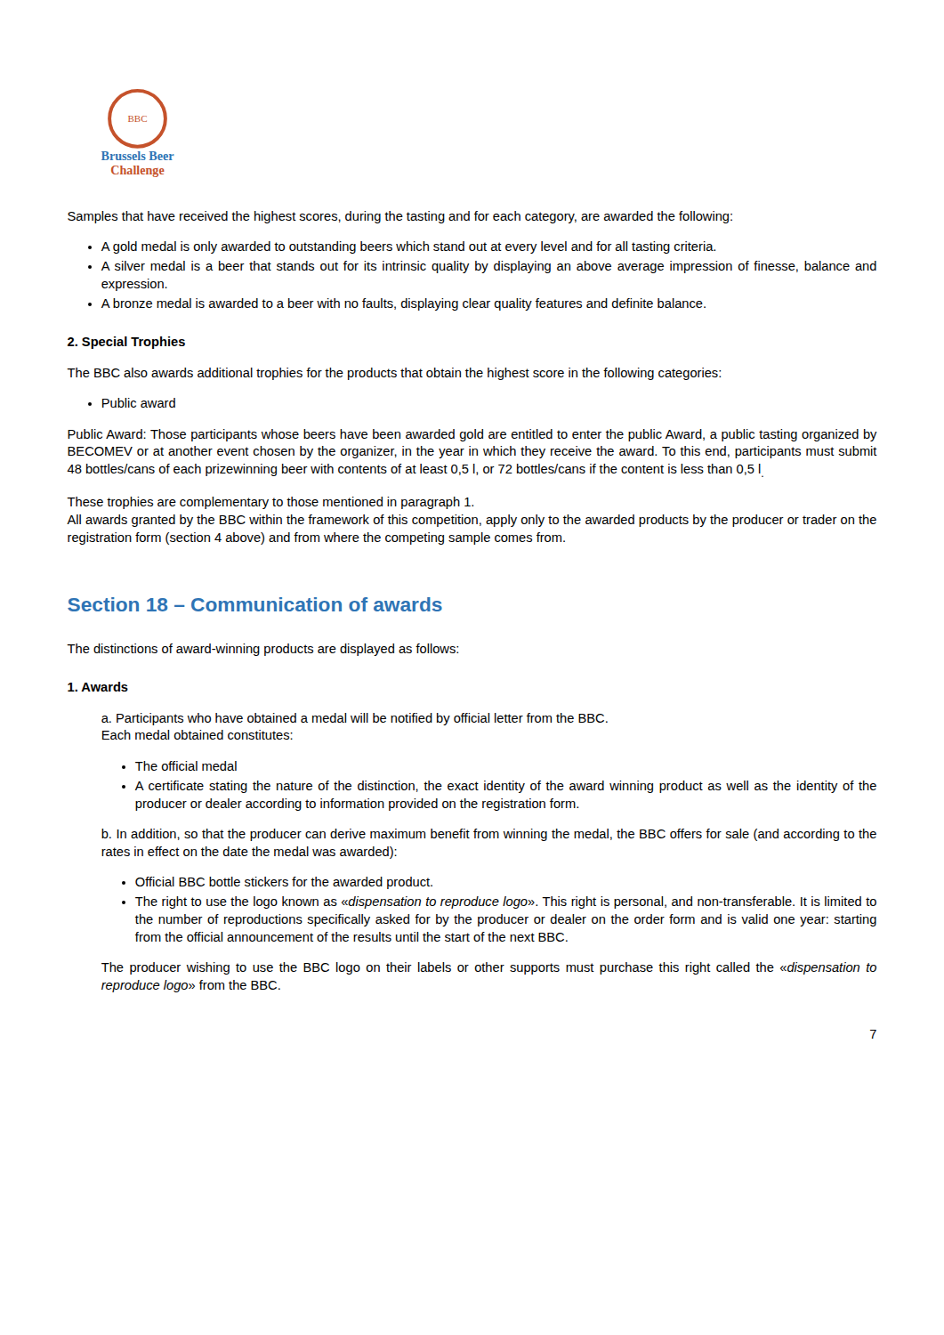Samples that have received the highest scores, during the tasting and for each category, are awarded the following:
A gold medal is only awarded to outstanding beers which stand out at every level and for all tasting criteria.
A silver medal is a beer that stands out for its intrinsic quality by displaying an above average impression of finesse, balance and expression.
A bronze medal is awarded to a beer with no faults, displaying clear quality features and definite balance.
2. Special Trophies
The BBC also awards additional trophies for the products that obtain the highest score in the following categories:
Public award
Public Award: Those participants whose beers have been awarded gold are entitled to enter the public Award, a public tasting organized by BECOMEV or at another event chosen by the organizer, in the year in which they receive the award. To this end, participants must submit 48 bottles/cans of each prizewinning beer with contents of at least 0,5 l, or 72 bottles/cans if the content is less than 0,5 l.
These trophies are complementary to those mentioned in paragraph 1.
All awards granted by the BBC within the framework of this competition, apply only to the awarded products by the producer or trader on the registration form (section 4 above) and from where the competing sample comes from.
Section 18 – Communication of awards
The distinctions of award-winning products are displayed as follows:
1. Awards
a. Participants who have obtained a medal will be notified by official letter from the BBC.
Each medal obtained constitutes:
The official medal
A certificate stating the nature of the distinction, the exact identity of the award winning product as well as the identity of the producer or dealer according to information provided on the registration form.
b. In addition, so that the producer can derive maximum benefit from winning the medal, the BBC offers for sale (and according to the rates in effect on the date the medal was awarded):
Official BBC bottle stickers for the awarded product.
The right to use the logo known as «dispensation to reproduce logo». This right is personal, and non-transferable. It is limited to the number of reproductions specifically asked for by the producer or dealer on the order form and is valid one year: starting from the official announcement of the results until the start of the next BBC.
The producer wishing to use the BBC logo on their labels or other supports must purchase this right called the «dispensation to reproduce logo» from the BBC.
7